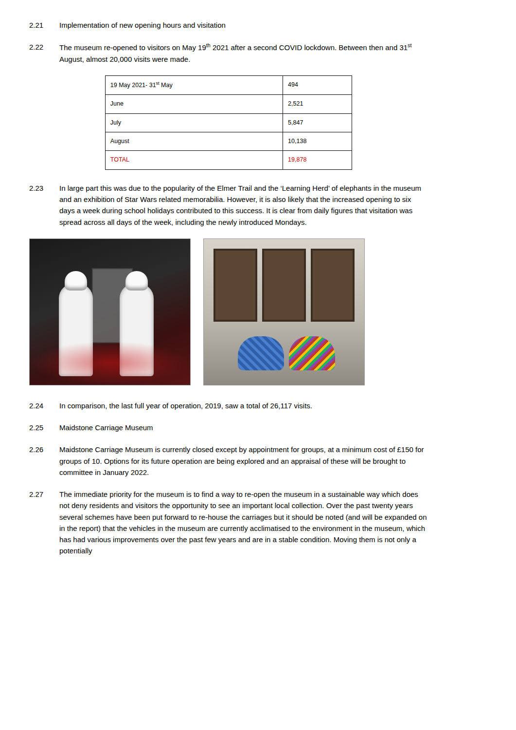2.21
Implementation of new opening hours and visitation
2.22
The museum re-opened to visitors on May 19th 2021 after a second COVID lockdown. Between then and 31st August, almost 20,000 visits were made.
| 19 May 2021- 31 st May | 494 |
| June | 2,521 |
| July | 5,847 |
| August | 10,138 |
| TOTAL | 19,878 |
2.23
In large part this was due to the popularity of the Elmer Trail and the ‘Learning Herd’ of elephants in the museum and an exhibition of Star Wars related memorabilia. However, it is also likely that the increased opening to six days a week during school holidays contributed to this success. It is clear from daily figures that visitation was spread across all days of the week, including the newly introduced Mondays.
2.24
In comparison, the last full year of operation, 2019, saw a total of 26,117 visits.
2.25
Maidstone Carriage Museum
2.26
Maidstone Carriage Museum is currently closed except by appointment for groups, at a minimum cost of £150 for groups of 10. Options for its future operation are being explored and an appraisal of these will be brought to committee in January 2022.
2.27
The immediate priority for the museum is to find a way to re-open the museum in a sustainable way which does not deny residents and visitors the opportunity to see an important local collection. Over the past twenty years several schemes have been put forward to re-house the carriages but it should be noted (and will be expanded on in the report) that the vehicles in the museum are currently acclimatised to the environment in the museum, which has had various improvements over the past few years and are in a stable condition. Moving them is not only a potentially